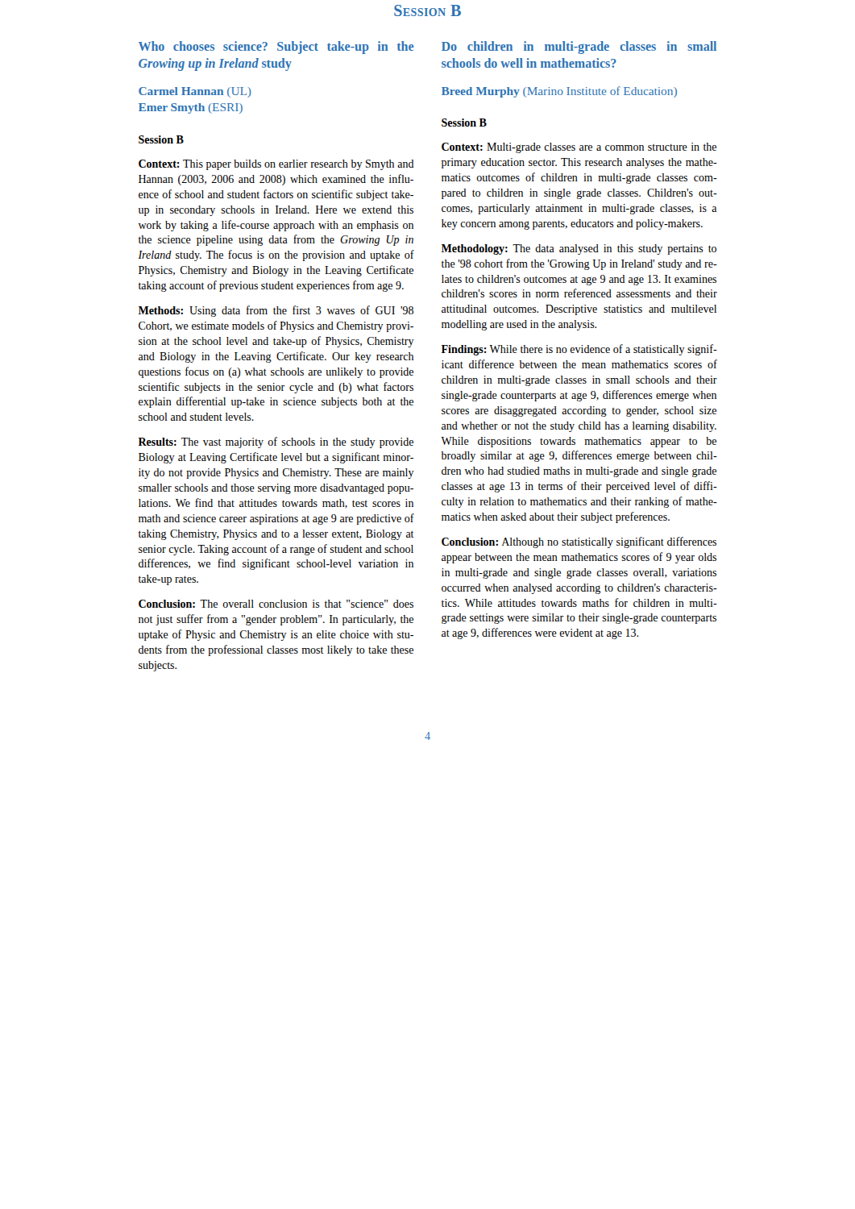Session B
Who chooses science? Subject take-up in the Growing up in Ireland study
Carmel Hannan (UL)
Emer Smyth (ESRI)
Session B
Context: This paper builds on earlier research by Smyth and Hannan (2003, 2006 and 2008) which examined the influence of school and student factors on scientific subject take-up in secondary schools in Ireland. Here we extend this work by taking a life-course approach with an emphasis on the science pipeline using data from the Growing Up in Ireland study. The focus is on the provision and uptake of Physics, Chemistry and Biology in the Leaving Certificate taking account of previous student experiences from age 9.
Methods: Using data from the first 3 waves of GUI '98 Cohort, we estimate models of Physics and Chemistry provision at the school level and take-up of Physics, Chemistry and Biology in the Leaving Certificate. Our key research questions focus on (a) what schools are unlikely to provide scientific subjects in the senior cycle and (b) what factors explain differential up-take in science subjects both at the school and student levels.
Results: The vast majority of schools in the study provide Biology at Leaving Certificate level but a significant minority do not provide Physics and Chemistry. These are mainly smaller schools and those serving more disadvantaged populations. We find that attitudes towards math, test scores in math and science career aspirations at age 9 are predictive of taking Chemistry, Physics and to a lesser extent, Biology at senior cycle. Taking account of a range of student and school differences, we find significant school-level variation in take-up rates.
Conclusion: The overall conclusion is that "science" does not just suffer from a "gender problem". In particularly, the uptake of Physic and Chemistry is an elite choice with students from the professional classes most likely to take these subjects.
Do children in multi-grade classes in small schools do well in mathematics?
Breed Murphy (Marino Institute of Education)
Session B
Context: Multi-grade classes are a common structure in the primary education sector. This research analyses the mathematics outcomes of children in multi-grade classes compared to children in single grade classes. Children's outcomes, particularly attainment in multi-grade classes, is a key concern among parents, educators and policy-makers.
Methodology: The data analysed in this study pertains to the '98 cohort from the 'Growing Up in Ireland' study and relates to children's outcomes at age 9 and age 13. It examines children's scores in norm referenced assessments and their attitudinal outcomes. Descriptive statistics and multilevel modelling are used in the analysis.
Findings: While there is no evidence of a statistically significant difference between the mean mathematics scores of children in multi-grade classes in small schools and their single-grade counterparts at age 9, differences emerge when scores are disaggregated according to gender, school size and whether or not the study child has a learning disability. While dispositions towards mathematics appear to be broadly similar at age 9, differences emerge between children who had studied maths in multi-grade and single grade classes at age 13 in terms of their perceived level of difficulty in relation to mathematics and their ranking of mathematics when asked about their subject preferences.
Conclusion: Although no statistically significant differences appear between the mean mathematics scores of 9 year olds in multi-grade and single grade classes overall, variations occurred when analysed according to children's characteristics. While attitudes towards maths for children in multi-grade settings were similar to their single-grade counterparts at age 9, differences were evident at age 13.
4